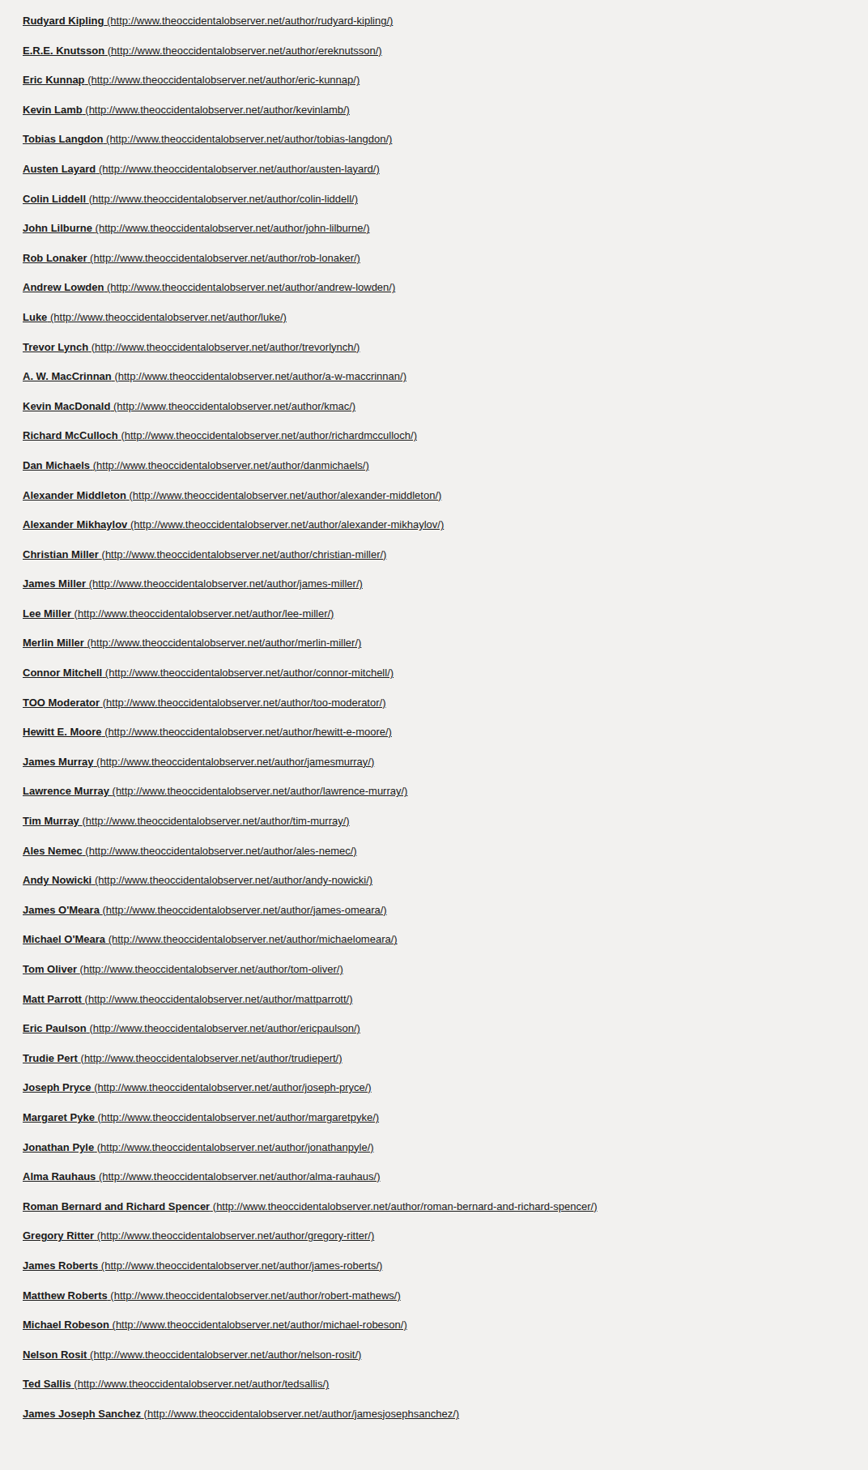Rudyard Kipling (http://www.theoccidentalobserver.net/author/rudyard-kipling/)
E.R.E. Knutsson (http://www.theoccidentalobserver.net/author/ereknutsson/)
Eric Kunnap (http://www.theoccidentalobserver.net/author/eric-kunnap/)
Kevin Lamb (http://www.theoccidentalobserver.net/author/kevinlamb/)
Tobias Langdon (http://www.theoccidentalobserver.net/author/tobias-langdon/)
Austen Layard (http://www.theoccidentalobserver.net/author/austen-layard/)
Colin Liddell (http://www.theoccidentalobserver.net/author/colin-liddell/)
John Lilburne (http://www.theoccidentalobserver.net/author/john-lilburne/)
Rob Lonaker (http://www.theoccidentalobserver.net/author/rob-lonaker/)
Andrew Lowden (http://www.theoccidentalobserver.net/author/andrew-lowden/)
Luke (http://www.theoccidentalobserver.net/author/luke/)
Trevor Lynch (http://www.theoccidentalobserver.net/author/trevorlynch/)
A. W. MacCrinnan (http://www.theoccidentalobserver.net/author/a-w-maccrinnan/)
Kevin MacDonald (http://www.theoccidentalobserver.net/author/kmac/)
Richard McCulloch (http://www.theoccidentalobserver.net/author/richardmcculloch/)
Dan Michaels (http://www.theoccidentalobserver.net/author/danmichaels/)
Alexander Middleton (http://www.theoccidentalobserver.net/author/alexander-middleton/)
Alexander Mikhaylov (http://www.theoccidentalobserver.net/author/alexander-mikhaylov/)
Christian Miller (http://www.theoccidentalobserver.net/author/christian-miller/)
James Miller (http://www.theoccidentalobserver.net/author/james-miller/)
Lee Miller (http://www.theoccidentalobserver.net/author/lee-miller/)
Merlin Miller (http://www.theoccidentalobserver.net/author/merlin-miller/)
Connor Mitchell (http://www.theoccidentalobserver.net/author/connor-mitchell/)
TOO Moderator (http://www.theoccidentalobserver.net/author/too-moderator/)
Hewitt E. Moore (http://www.theoccidentalobserver.net/author/hewitt-e-moore/)
James Murray (http://www.theoccidentalobserver.net/author/jamesmurray/)
Lawrence Murray (http://www.theoccidentalobserver.net/author/lawrence-murray/)
Tim Murray (http://www.theoccidentalobserver.net/author/tim-murray/)
Ales Nemec (http://www.theoccidentalobserver.net/author/ales-nemec/)
Andy Nowicki (http://www.theoccidentalobserver.net/author/andy-nowicki/)
James O'Meara (http://www.theoccidentalobserver.net/author/james-omeara/)
Michael O'Meara (http://www.theoccidentalobserver.net/author/michaelomeara/)
Tom Oliver (http://www.theoccidentalobserver.net/author/tom-oliver/)
Matt Parrott (http://www.theoccidentalobserver.net/author/mattparrott/)
Eric Paulson (http://www.theoccidentalobserver.net/author/ericpaulson/)
Trudie Pert (http://www.theoccidentalobserver.net/author/trudiepert/)
Joseph Pryce (http://www.theoccidentalobserver.net/author/joseph-pryce/)
Margaret Pyke (http://www.theoccidentalobserver.net/author/margaretpyke/)
Jonathan Pyle (http://www.theoccidentalobserver.net/author/jonathanpyle/)
Alma Rauhaus (http://www.theoccidentalobserver.net/author/alma-rauhaus/)
Roman Bernard and Richard Spencer (http://www.theoccidentalobserver.net/author/roman-bernard-and-richard-spencer/)
Gregory Ritter (http://www.theoccidentalobserver.net/author/gregory-ritter/)
James Roberts (http://www.theoccidentalobserver.net/author/james-roberts/)
Matthew Roberts (http://www.theoccidentalobserver.net/author/robert-mathews/)
Michael Robeson (http://www.theoccidentalobserver.net/author/michael-robeson/)
Nelson Rosit (http://www.theoccidentalobserver.net/author/nelson-rosit/)
Ted Sallis (http://www.theoccidentalobserver.net/author/tedsallis/)
James Joseph Sanchez (http://www.theoccidentalobserver.net/author/jamesjosephsanchez/)